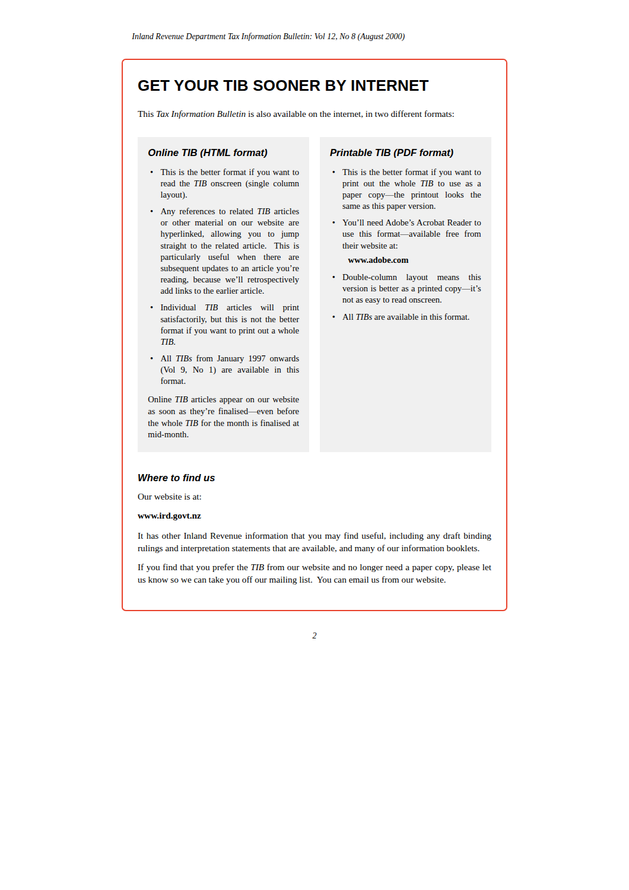Inland Revenue Department Tax Information Bulletin: Vol 12, No 8 (August 2000)
GET YOUR TIB SOONER BY INTERNET
This Tax Information Bulletin is also available on the internet, in two different formats:
Online TIB (HTML format)
This is the better format if you want to read the TIB onscreen (single column layout).
Any references to related TIB articles or other material on our website are hyperlinked, allowing you to jump straight to the related article. This is particularly useful when there are subsequent updates to an article you’re reading, because we’ll retrospectively add links to the earlier article.
Individual TIB articles will print satisfactorily, but this is not the better format if you want to print out a whole TIB.
All TIBs from January 1997 onwards (Vol 9, No 1) are available in this format.
Online TIB articles appear on our website as soon as they’re finalised—even before the whole TIB for the month is finalised at mid-month.
Printable TIB (PDF format)
This is the better format if you want to print out the whole TIB to use as a paper copy—the printout looks the same as this paper version.
You’ll need Adobe’s Acrobat Reader to use this format—available free from their website at: www.adobe.com
Double-column layout means this version is better as a printed copy—it’s not as easy to read onscreen.
All TIBs are available in this format.
Where to find us
Our website is at:
www.ird.govt.nz
It has other Inland Revenue information that you may find useful, including any draft binding rulings and interpretation statements that are available, and many of our information booklets.
If you find that you prefer the TIB from our website and no longer need a paper copy, please let us know so we can take you off our mailing list. You can email us from our website.
2